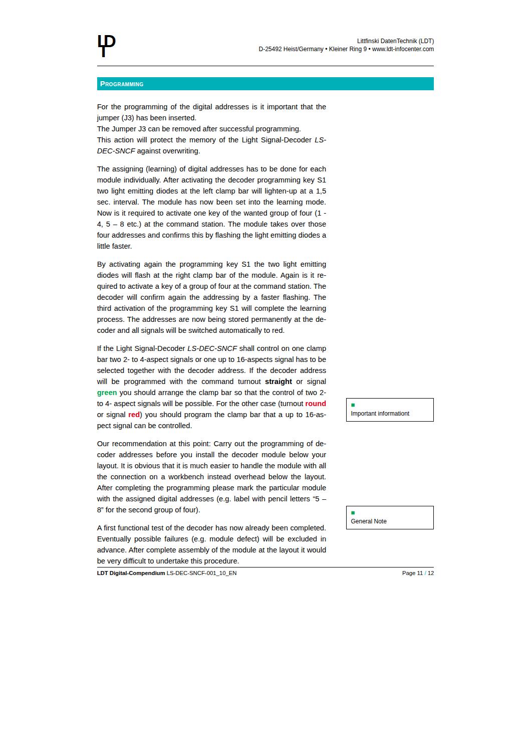LD I
Littfinski DatenTechnik (LDT)
D-25492 Heist/Germany • Kleiner Ring 9 • www.ldt-infocenter.com
Programming
For the programming of the digital addresses is it important that the jumper (J3) has been inserted.
The Jumper J3 can be removed after successful programming.
This action will protect the memory of the Light Signal-Decoder LS-DEC-SNCF against overwriting.
The assigning (learning) of digital addresses has to be done for each module individually. After activating the decoder programming key S1 two light emitting diodes at the left clamp bar will lighten-up at a 1,5 sec. interval. The module has now been set into the learning mode. Now is it required to activate one key of the wanted group of four (1 - 4, 5 – 8 etc.) at the command station. The module takes over those four addresses and confirms this by flashing the light emitting diodes a little faster.
By activating again the programming key S1 the two light emitting diodes will flash at the right clamp bar of the module. Again is it required to activate a key of a group of four at the command station. The decoder will confirm again the addressing by a faster flashing. The third activation of the programming key S1 will complete the learning process. The addresses are now being stored permanently at the decoder and all signals will be switched automatically to red.
If the Light Signal-Decoder LS-DEC-SNCF shall control on one clamp bar two 2- to 4-aspect signals or one up to 16-aspects signal has to be selected together with the decoder address. If the decoder address will be programmed with the command turnout straight or signal green you should arrange the clamp bar so that the control of two 2- to 4- aspect signals will be possible. For the other case (turnout round or signal red) you should program the clamp bar that a up to 16-aspect signal can be controlled.
Our recommendation at this point: Carry out the programming of decoder addresses before you install the decoder module below your layout. It is obvious that it is much easier to handle the module with all the connection on a workbench instead overhead below the layout. After completing the programming please mark the particular module with the assigned digital addresses (e.g. label with pencil letters “5 – 8” for the second group of four).
A first functional test of the decoder has now already been completed. Eventually possible failures (e.g. module defect) will be excluded in advance. After complete assembly of the module at the layout it would be very difficult to undertake this procedure.
■ Important informationt
■ General Note
LDT Digital-Compendium LS-DEC-SNCF-001_10_EN
Page 11 / 12